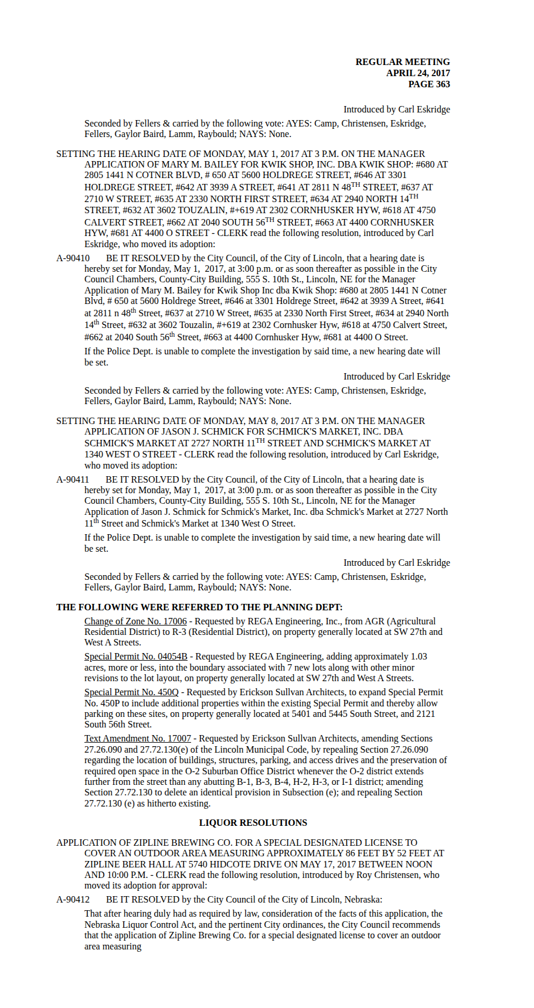REGULAR MEETING
APRIL 24, 2017
PAGE 363
Introduced by Carl Eskridge
Seconded by Fellers & carried by the following vote: AYES: Camp, Christensen, Eskridge, Fellers, Gaylor Baird, Lamm, Raybould; NAYS: None.
SETTING THE HEARING DATE OF MONDAY, MAY 1, 2017 AT 3 P.M. ON THE MANAGER APPLICATION OF MARY M. BAILEY FOR KWIK SHOP, INC. DBA KWIK SHOP: #680 AT 2805 1441 N COTNER BLVD, # 650 AT 5600 HOLDREGE STREET, #646 AT 3301 HOLDREGE STREET, #642 AT 3939 A STREET, #641 AT 2811 N 48TH STREET, #637 AT 2710 W STREET, #635 AT 2330 NORTH FIRST STREET, #634 AT 2940 NORTH 14TH STREET, #632 AT 3602 TOUZALIN, #+619 AT 2302 CORNHUSKER HYW, #618 AT 4750 CALVERT STREET, #662 AT 2040 SOUTH 56TH STREET, #663 AT 4400 CORNHUSKER HYW, #681 AT 4400 O STREET - CLERK read the following resolution, introduced by Carl Eskridge, who moved its adoption:
A-90410 BE IT RESOLVED by the City Council, of the City of Lincoln, that a hearing date is hereby set for Monday, May 1, 2017, at 3:00 p.m. or as soon thereafter as possible in the City Council Chambers, County-City Building, 555 S. 10th St., Lincoln, NE for the Manager Application of Mary M. Bailey for Kwik Shop Inc dba Kwik Shop: #680 at 2805 1441 N Cotner Blvd, # 650 at 5600 Holdrege Street, #646 at 3301 Holdrege Street, #642 at 3939 A Street, #641 at 2811 n 48th Street, #637 at 2710 W Street, #635 at 2330 North First Street, #634 at 2940 North 14th Street, #632 at 3602 Touzalin, #+619 at 2302 Cornhusker Hyw, #618 at 4750 Calvert Street, #662 at 2040 South 56th Street, #663 at 4400 Cornhusker Hyw, #681 at 4400 O Street.
If the Police Dept. is unable to complete the investigation by said time, a new hearing date will be set.
Introduced by Carl Eskridge
Seconded by Fellers & carried by the following vote: AYES: Camp, Christensen, Eskridge, Fellers, Gaylor Baird, Lamm, Raybould; NAYS: None.
SETTING THE HEARING DATE OF MONDAY, MAY 8, 2017 AT 3 P.M. ON THE MANAGER APPLICATION OF JASON J. SCHMICK FOR SCHMICK'S MARKET, INC. DBA SCHMICK'S MARKET AT 2727 NORTH 11TH STREET AND SCHMICK'S MARKET AT 1340 WEST O STREET - CLERK read the following resolution, introduced by Carl Eskridge, who moved its adoption:
A-90411 BE IT RESOLVED by the City Council, of the City of Lincoln, that a hearing date is hereby set for Monday, May 1, 2017, at 3:00 p.m. or as soon thereafter as possible in the City Council Chambers, County-City Building, 555 S. 10th St., Lincoln, NE for the Manager Application of Jason J. Schmick for Schmick's Market, Inc. dba Schmick's Market at 2727 North 11th Street and Schmick's Market at 1340 West O Street.
If the Police Dept. is unable to complete the investigation by said time, a new hearing date will be set.
Introduced by Carl Eskridge
Seconded by Fellers & carried by the following vote: AYES: Camp, Christensen, Eskridge, Fellers, Gaylor Baird, Lamm, Raybould; NAYS: None.
THE FOLLOWING WERE REFERRED TO THE PLANNING DEPT:
Change of Zone No. 17006 - Requested by REGA Engineering, Inc., from AGR (Agricultural Residential District) to R-3 (Residential District), on property generally located at SW 27th and West A Streets.
Special Permit No. 04054B - Requested by REGA Engineering, adding approximately 1.03 acres, more or less, into the boundary associated with 7 new lots along with other minor revisions to the lot layout, on property generally located at SW 27th and West A Streets.
Special Permit No. 450Q - Requested by Erickson Sullvan Architects, to expand Special Permit No. 450P to include additional properties within the existing Special Permit and thereby allow parking on these sites, on property generally located at 5401 and 5445 South Street, and 2121 South 56th Street.
Text Amendment No. 17007 - Requested by Erickson Sullvan Architects, amending Sections 27.26.090 and 27.72.130(e) of the Lincoln Municipal Code, by repealing Section 27.26.090 regarding the location of buildings, structures, parking, and access drives and the preservation of required open space in the O-2 Suburban Office District whenever the O-2 district extends further from the street than any abutting B-1, B-3, B-4, H-2, H-3, or I-1 district; amending Section 27.72.130 to delete an identical provision in Subsection (e); and repealing Section 27.72.130 (e) as hitherto existing.
LIQUOR RESOLUTIONS
APPLICATION OF ZIPLINE BREWING CO. FOR A SPECIAL DESIGNATED LICENSE TO COVER AN OUTDOOR AREA MEASURING APPROXIMATELY 86 FEET BY 52 FEET AT ZIPLINE BEER HALL AT 5740 HIDCOTE DRIVE ON MAY 17, 2017 BETWEEN NOON AND 10:00 P.M. - CLERK read the following resolution, introduced by Roy Christensen, who moved its adoption for approval:
A-90412 BE IT RESOLVED by the City Council of the City of Lincoln, Nebraska:
That after hearing duly had as required by law, consideration of the facts of this application, the Nebraska Liquor Control Act, and the pertinent City ordinances, the City Council recommends that the application of Zipline Brewing Co. for a special designated license to cover an outdoor area measuring